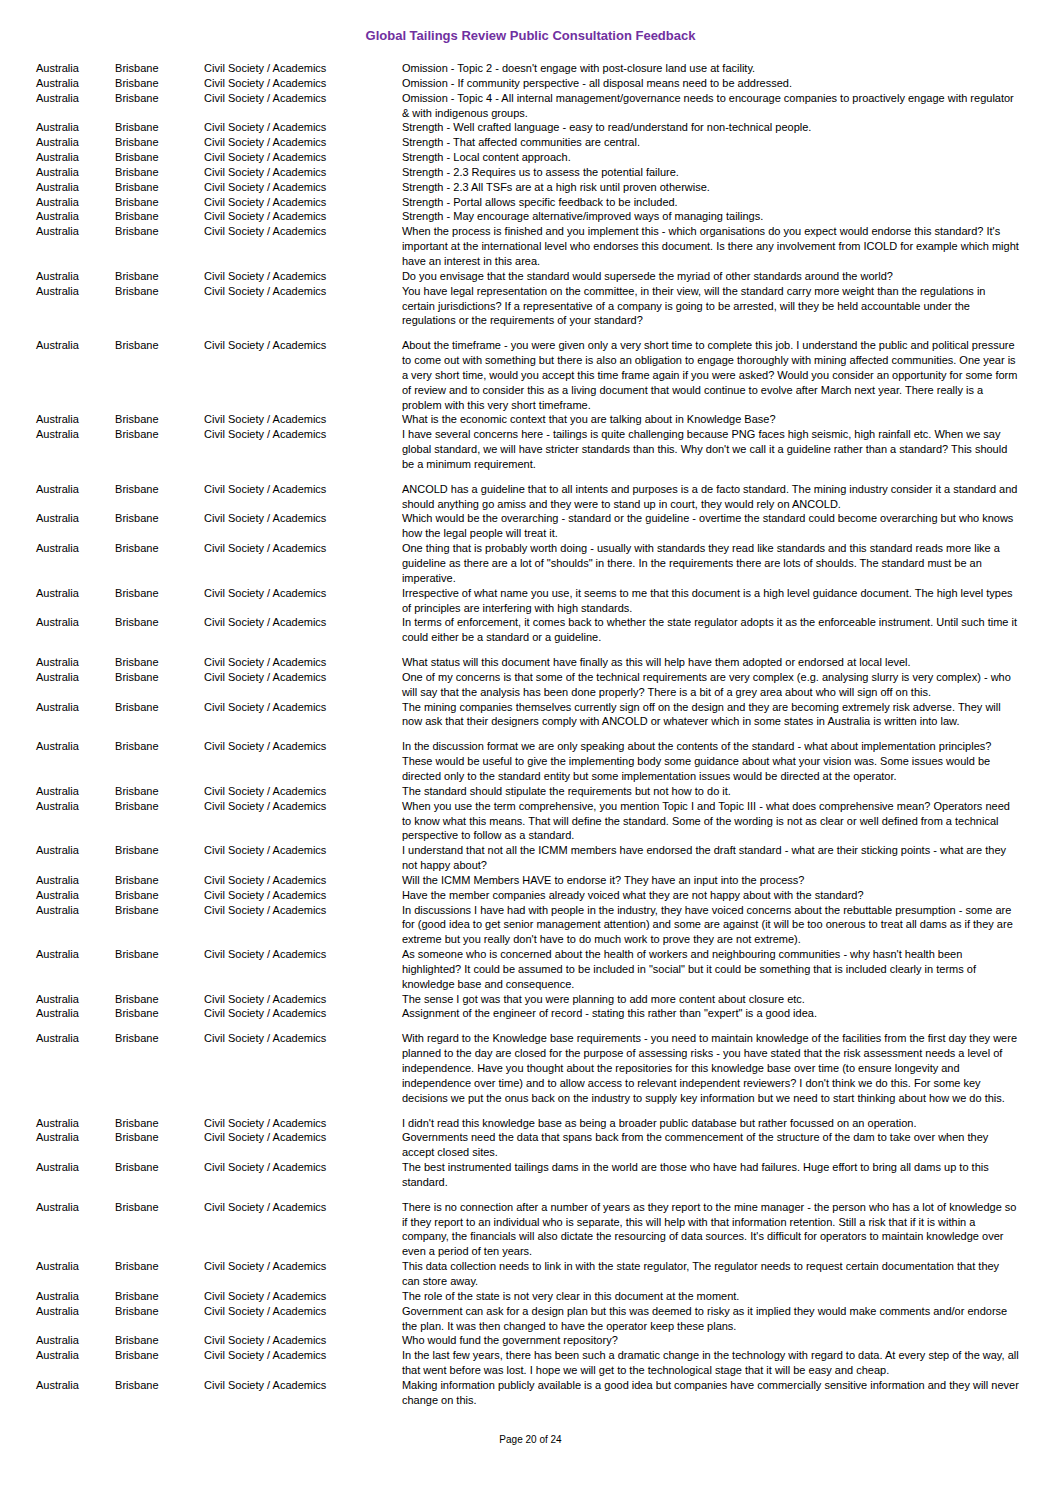Global Tailings Review Public Consultation Feedback
| Australia | Brisbane | Civil Society / Academics | Omission - Topic 2 - doesn't engage with post-closure land use at facility. |
| Australia | Brisbane | Civil Society / Academics | Omission - If community perspective - all disposal means need to be addressed. |
| Australia | Brisbane | Civil Society / Academics | Omission - Topic 4 - All internal management/governance needs to encourage companies to proactively engage with regulator & with indigenous groups. |
| Australia | Brisbane | Civil Society / Academics | Strength - Well crafted language - easy to read/understand for non-technical people. |
| Australia | Brisbane | Civil Society / Academics | Strength - That affected communities are central. |
| Australia | Brisbane | Civil Society / Academics | Strength - Local content approach. |
| Australia | Brisbane | Civil Society / Academics | Strength - 2.3 Requires us to assess the potential failure. |
| Australia | Brisbane | Civil Society / Academics | Strength - 2.3 All TSFs are at a high risk until proven otherwise. |
| Australia | Brisbane | Civil Society / Academics | Strength - Portal allows specific feedback to be included. |
| Australia | Brisbane | Civil Society / Academics | Strength - May encourage alternative/improved ways of managing tailings. |
| Australia | Brisbane | Civil Society / Academics | When the process is finished and you implement this - which organisations do you expect would endorse this standard? It's important at the international level who endorses this document. Is there any involvement from ICOLD for example which might have an interest in this area. |
| Australia | Brisbane | Civil Society / Academics | Do you envisage that the standard would supersede the myriad of other standards around the world? |
| Australia | Brisbane | Civil Society / Academics | You have legal representation on the committee, in their view, will the standard carry more weight than the regulations in certain jurisdictions? If a representative of a company is going to be arrested, will they be held accountable under the regulations or the requirements of your standard? |
| Australia | Brisbane | Civil Society / Academics | About the timeframe - you were given only a very short time to complete this job. I understand the public and political pressure to come out with something but there is also an obligation to engage thoroughly with mining affected communities. One year is a very short time, would you accept this time frame again if you were asked? Would you consider an opportunity for some form of review and to consider this as a living document that would continue to evolve after March next year. There really is a problem with this very short timeframe. |
| Australia | Brisbane | Civil Society / Academics | What is the economic context that you are talking about in Knowledge Base? |
| Australia | Brisbane | Civil Society / Academics | I have several concerns here - tailings is quite challenging because PNG faces high seismic, high rainfall etc. When we say global standard, we will have stricter standards than this. Why don't we call it a guideline rather than a standard? This should be a minimum requirement. |
| Australia | Brisbane | Civil Society / Academics | ANCOLD has a guideline that to all intents and purposes is a de facto standard. The mining industry consider it a standard and should anything go amiss and they were to stand up in court, they would rely on ANCOLD. |
| Australia | Brisbane | Civil Society / Academics | Which would be the overarching - standard or the guideline - overtime the standard could become overarching but who knows how the legal people will treat it. |
| Australia | Brisbane | Civil Society / Academics | One thing that is probably worth doing - usually with standards they read like standards and this standard reads more like a guideline as there are a lot of "shoulds" in there. In the requirements there are lots of shoulds. The standard must be an imperative. |
| Australia | Brisbane | Civil Society / Academics | Irrespective of what name you use, it seems to me that this document is a high level guidance document. The high level types of principles are interfering with high standards. |
| Australia | Brisbane | Civil Society / Academics | In terms of enforcement, it comes back to whether the state regulator adopts it as the enforceable instrument. Until such time it could either be a standard or a guideline. |
| Australia | Brisbane | Civil Society / Academics | What status will this document have finally as this will help have them adopted or endorsed at local level. |
| Australia | Brisbane | Civil Society / Academics | One of my concerns is that some of the technical requirements are very complex (e.g. analysing slurry is very complex) - who will say that the analysis has been done properly? There is a bit of a grey area about who will sign off on this. |
| Australia | Brisbane | Civil Society / Academics | The mining companies themselves currently sign off on the design and they are becoming extremely risk adverse. They will now ask that their designers comply with ANCOLD or whatever which in some states in Australia is written into law. |
| Australia | Brisbane | Civil Society / Academics | In the discussion format we are only speaking about the contents of the standard - what about implementation principles? These would be useful to give the implementing body some guidance about what your vision was. Some issues would be directed only to the standard entity but some implementation issues would be directed at the operator. |
| Australia | Brisbane | Civil Society / Academics | The standard should stipulate the requirements but not how to do it. |
| Australia | Brisbane | Civil Society / Academics | When you use the term comprehensive, you mention Topic I and Topic III - what does comprehensive mean? Operators need to know what this means. That will define the standard. Some of the wording is not as clear or well defined from a technical perspective to follow as a standard. |
| Australia | Brisbane | Civil Society / Academics | I understand that not all the ICMM members have endorsed the draft standard - what are their sticking points - what are they not happy about? |
| Australia | Brisbane | Civil Society / Academics | Will the ICMM Members HAVE to endorse it? They have an input into the process? |
| Australia | Brisbane | Civil Society / Academics | Have the member companies already voiced what they are not happy about with the standard? |
| Australia | Brisbane | Civil Society / Academics | In discussions I have had with people in the industry, they have voiced concerns about the rebuttable presumption - some are for (good idea to get senior management attention) and some are against (it will be too onerous to treat all dams as if they are extreme but you really don't have to do much work to prove they are not extreme). |
| Australia | Brisbane | Civil Society / Academics | As someone who is concerned about the health of workers and neighbouring communities - why hasn't health been highlighted? It could be assumed to be included in "social" but it could be something that is included clearly in terms of knowledge base and consequence. |
| Australia | Brisbane | Civil Society / Academics | The sense I got was that you were planning to add more content about closure etc. |
| Australia | Brisbane | Civil Society / Academics | Assignment of the engineer of record - stating this rather than "expert" is a good idea. |
| Australia | Brisbane | Civil Society / Academics | With regard to the Knowledge base requirements - you need to maintain knowledge of the facilities from the first day they were planned to the day are closed for the purpose of assessing risks - you have stated that the risk assessment needs a level of independence. Have you thought about the repositories for this knowledge base over time (to ensure longevity and independence over time) and to allow access to relevant independent reviewers? I don't think we do this. For some key decisions we put the onus back on the industry to supply key information but we need to start thinking about how we do this. |
| Australia | Brisbane | Civil Society / Academics | I didn't read this knowledge base as being a broader public database but rather focussed on an operation. |
| Australia | Brisbane | Civil Society / Academics | Governments need the data that spans back from the commencement of the structure of the dam to take over when they accept closed sites. |
| Australia | Brisbane | Civil Society / Academics | The best instrumented tailings dams in the world are those who have had failures. Huge effort to bring all dams up to this standard. |
| Australia | Brisbane | Civil Society / Academics | There is no connection after a number of years as they report to the mine manager - the person who has a lot of knowledge so if they report to an individual who is separate, this will help with that information retention. Still a risk that if it is within a company, the financials will also dictate the resourcing of data sources. It's difficult for operators to maintain knowledge over even a period of ten years. |
| Australia | Brisbane | Civil Society / Academics | This data collection needs to link in with the state regulator, The regulator needs to request certain documentation that they can store away. |
| Australia | Brisbane | Civil Society / Academics | The role of the state is not very clear in this document at the moment. |
| Australia | Brisbane | Civil Society / Academics | Government can ask for a design plan but this was deemed to risky as it implied they would make comments and/or endorse the plan. It was then changed to have the operator keep these plans. |
| Australia | Brisbane | Civil Society / Academics | Who would fund the government repository? |
| Australia | Brisbane | Civil Society / Academics | In the last few years, there has been such a dramatic change in the technology with regard to data. At every step of the way, all that went before was lost. I hope we will get to the technological stage that it will be easy and cheap. |
| Australia | Brisbane | Civil Society / Academics | Making information publicly available is a good idea but companies have commercially sensitive information and they will never change on this. |
Page 20 of 24